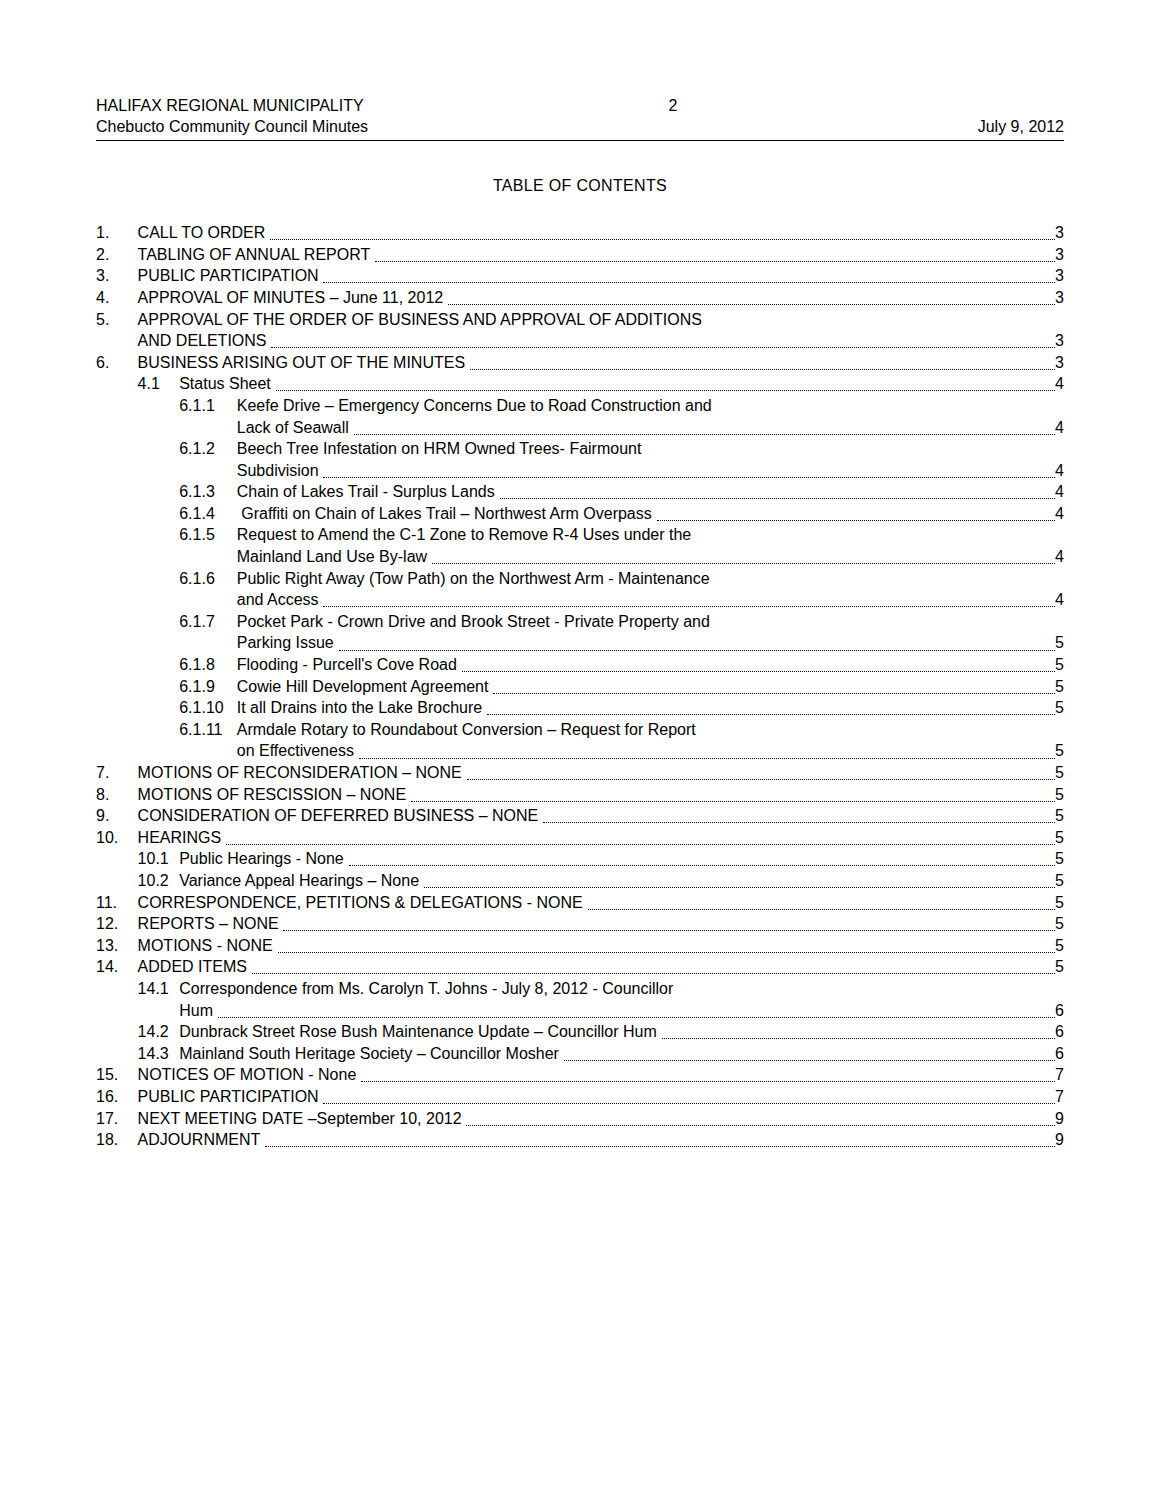HALIFAX REGIONAL MUNICIPALITY
Chebucto Community Council Minutes
2
July 9, 2012
TABLE OF CONTENTS
| 1. | CALL TO ORDER 3 |
| 2. | TABLING OF ANNUAL REPORT 3 |
| 3. | PUBLIC PARTICIPATION 3 |
| 4. | APPROVAL OF MINUTES – June 11, 2012 3 |
| 5. | APPROVAL OF THE ORDER OF BUSINESS AND APPROVAL OF ADDITIONS AND DELETIONS 3 |
| 6. | BUSINESS ARISING OUT OF THE MINUTES 3 |
| | 4.1 | Status Sheet 4 |
| | | 6.1.1 | Keefe Drive – Emergency Concerns Due to Road Construction and Lack of Seawall 4 |
| | | 6.1.2 | Beech Tree Infestation on HRM Owned Trees- Fairmount Subdivision 4 |
| | | 6.1.3 | Chain of Lakes Trail - Surplus Lands 4 |
| | | 6.1.4 | Graffiti on Chain of Lakes Trail – Northwest Arm Overpass 4 |
| | | 6.1.5 | Request to Amend the C-1 Zone to Remove R-4 Uses under the Mainland Land Use By-law 4 |
| | | 6.1.6 | Public Right Away (Tow Path) on the Northwest Arm - Maintenance and Access 4 |
| | | 6.1.7 | Pocket Park - Crown Drive and Brook Street - Private Property and Parking Issue 5 |
| | | 6.1.8 | Flooding - Purcell's Cove Road 5 |
| | | 6.1.9 | Cowie Hill Development Agreement 5 |
| | | 6.1.10 | It all Drains into the Lake Brochure 5 |
| | | 6.1.11 | Armdale Rotary to Roundabout Conversion – Request for Report on Effectiveness 5 |
| 7. | MOTIONS OF RECONSIDERATION – NONE 5 |
| 8. | MOTIONS OF RESCISSION – NONE 5 |
| 9. | CONSIDERATION OF DEFERRED BUSINESS – NONE 5 |
| 10. | HEARINGS 5 |
| | 10.1 | Public Hearings - None 5 |
| | 10.2 | Variance Appeal Hearings – None 5 |
| 11. | CORRESPONDENCE, PETITIONS & DELEGATIONS - NONE 5 |
| 12. | REPORTS – NONE 5 |
| 13. | MOTIONS - NONE 5 |
| 14. | ADDED ITEMS 5 |
| | 14.1 | Correspondence from Ms. Carolyn T. Johns - July 8, 2012 - Councillor Hum 6 |
| | 14.2 | Dunbrack Street Rose Bush Maintenance Update – Councillor Hum 6 |
| | 14.3 | Mainland South Heritage Society – Councillor Mosher 6 |
| 15. | NOTICES OF MOTION - None 7 |
| 16. | PUBLIC PARTICIPATION 7 |
| 17. | NEXT MEETING DATE –September 10, 2012 9 |
| 18. | ADJOURNMENT 9 |